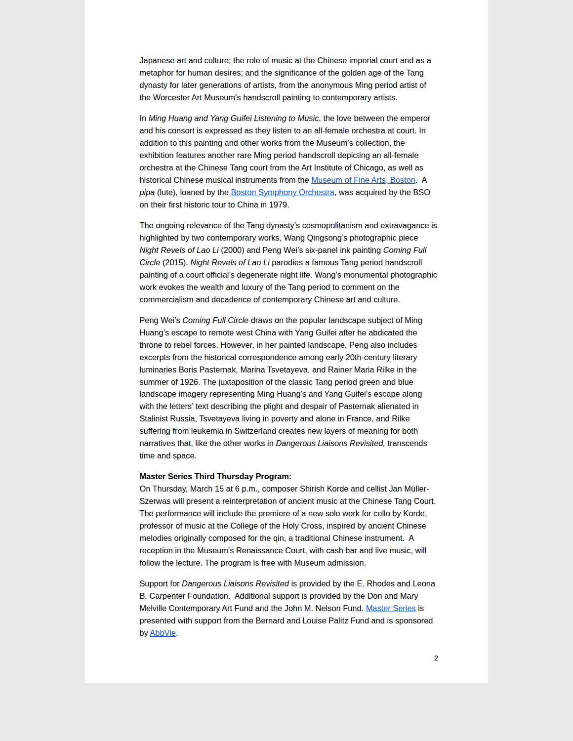Japanese art and culture; the role of music at the Chinese imperial court and as a metaphor for human desires; and the significance of the golden age of the Tang dynasty for later generations of artists, from the anonymous Ming period artist of the Worcester Art Museum’s handscroll painting to contemporary artists.
In Ming Huang and Yang Guifei Listening to Music, the love between the emperor and his consort is expressed as they listen to an all-female orchestra at court. In addition to this painting and other works from the Museum’s collection, the exhibition features another rare Ming period handscroll depicting an all-female orchestra at the Chinese Tang court from the Art Institute of Chicago, as well as historical Chinese musical instruments from the Museum of Fine Arts, Boston. A pipa (lute), loaned by the Boston Symphony Orchestra, was acquired by the BSO on their first historic tour to China in 1979.
The ongoing relevance of the Tang dynasty’s cosmopolitanism and extravagance is highlighted by two contemporary works, Wang Qingsong’s photographic piece Night Revels of Lao Li (2000) and Peng Wei’s six-panel ink painting Coming Full Circle (2015). Night Revels of Lao Li parodies a famous Tang period handscroll painting of a court official’s degenerate night life. Wang’s monumental photographic work evokes the wealth and luxury of the Tang period to comment on the commercialism and decadence of contemporary Chinese art and culture.
Peng Wei’s Coming Full Circle draws on the popular landscape subject of Ming Huang’s escape to remote west China with Yang Guifei after he abdicated the throne to rebel forces. However, in her painted landscape, Peng also includes excerpts from the historical correspondence among early 20th-century literary luminaries Boris Pasternak, Marina Tsvetayeva, and Rainer Maria Rilke in the summer of 1926. The juxtaposition of the classic Tang period green and blue landscape imagery representing Ming Huang’s and Yang Guifei’s escape along with the letters’ text describing the plight and despair of Pasternak alienated in Stalinist Russia, Tsvetayeva living in poverty and alone in France, and Rilke suffering from leukemia in Switzerland creates new layers of meaning for both narratives that, like the other works in Dangerous Liaisons Revisited, transcends time and space.
Master Series Third Thursday Program:
On Thursday, March 15 at 6 p.m., composer Shirish Korde and cellist Jan Müller-Szerwas will present a reinterpretation of ancient music at the Chinese Tang Court. The performance will include the premiere of a new solo work for cello by Korde, professor of music at the College of the Holy Cross, inspired by ancient Chinese melodies originally composed for the qin, a traditional Chinese instrument. A reception in the Museum’s Renaissance Court, with cash bar and live music, will follow the lecture. The program is free with Museum admission.
Support for Dangerous Liaisons Revisited is provided by the E. Rhodes and Leona B. Carpenter Foundation. Additional support is provided by the Don and Mary Melville Contemporary Art Fund and the John M. Nelson Fund. Master Series is presented with support from the Bernard and Louise Palitz Fund and is sponsored by AbbVie.
2